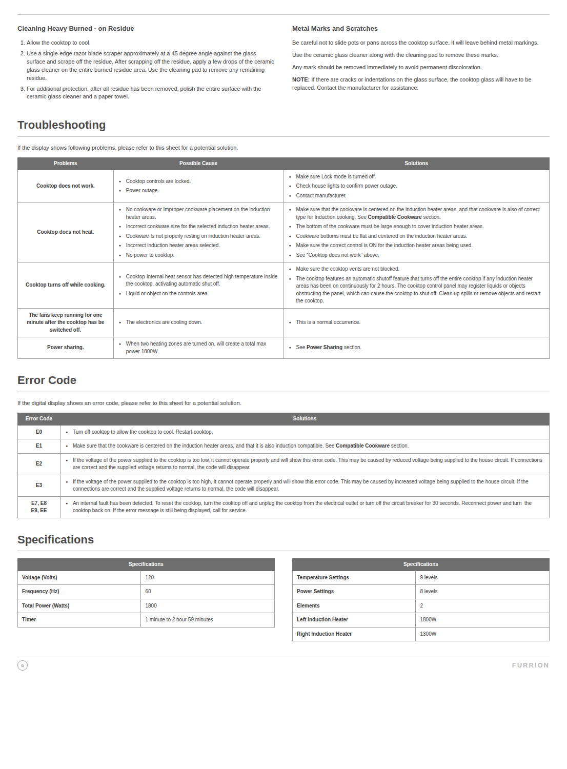Cleaning Heavy Burned - on Residue
Allow the cooktop to cool.
Use a single-edge razor blade scraper approximately at a 45 degree angle against the glass surface and scrape off the residue. After scrapping off the residue, apply a few drops of the ceramic glass cleaner on the entire burned residue area. Use the cleaning pad to remove any remaining residue.
For additional protection, after all residue has been removed, polish the entire surface with the ceramic glass cleaner and a paper towel.
Metal Marks and Scratches
Be careful not to slide pots or pans across the cooktop surface. It will leave behind metal markings.
Use the ceramic glass cleaner along with the cleaning pad to remove these marks.
Any mark should be removed immediately to avoid permanent discoloration.
NOTE: If there are cracks or indentations on the glass surface, the cooktop glass will have to be replaced. Contact the manufacturer for assistance.
Troubleshooting
If the display shows following problems, please refer to this sheet for a potential solution.
| Problems | Possible Cause | Solutions |
| --- | --- | --- |
| Cooktop does not work. | Cooktop controls are locked. Power outage. | Make sure Lock mode is turned off. Check house lights to confirm power outage. Contact manufacturer. |
| Cooktop does not heat. | No cookware or Improper cookware placement on the induction heater areas. Incorrect cookware size for the selected induction heater areas. Cookware Is not properly resting on induction heater areas. Incorrect induction heater areas selected. No power to cooktop. | Make sure that the cookware is centered on the induction heater areas, and that cookware is also of correct type for Induction cooking. See Compatible Cookware section. The bottom of the cookware must be large enough to cover induction heater areas. Cookware bottoms must be flat and centered on the induction heater areas. Make sure the correct control is ON for the induction heater areas being used. See “Cooktop does not work” above. |
| Cooktop turns off while cooking. | Cooktop Internal heat sensor has detected high temperature inside the cooktop, activating automatic shut off. Liquid or object on the controls area. | Make sure the cooktop vents are not blocked. The cooktop features an automatic shutoff feature that turns off the entire cooktop if any induction heater areas has been on continuously for 2 hours. The cooktop control panel may register liquids or objects obstructing the panel, which can cause the cooktop to shut off. Clean up spills or remove objects and restart the cooktop. |
| The fans keep running for one minute after the cooktop has be switched off. | The electronics are cooling down. | This is a normal occurrence. |
| Power sharing. | When two heating zones are turned on, will create a total max power 1800W. | See Power Sharing section. |
Error Code
If the digital display shows an error code, please refer to this sheet for a potential solution.
| Error Code | Solutions |
| --- | --- |
| E0 | Turn off cooktop to allow the cooktop to cool. Restart cooktop. |
| E1 | Make sure that the cookware is centered on the induction heater areas, and that it is also induction compatible. See Compatible Cookware section. |
| E2 | If the voltage of the power supplied to the cooktop is too low, it cannot operate properly and will show this error code. This may be caused by reduced voltage being supplied to the house circuit. If connections are correct and the supplied voltage returns to normal, the code will disappear. |
| E3 | If the voltage of the power supplied to the cooktop is too high, It cannot operate properly and will show this error code. This may be caused by increased voltage being supplied to the house circuit. If the connections are correct and the supplied voltage returns to normal, the code will disappear. |
| E7, E8 E9, EE | An internal fault has been detected. To reset the cooktop, turn the cooktop off and unplug the cooktop from the electrical outlet or turn off the circuit breaker for 30 seconds. Reconnect power and turn the cooktop back on. If the error message is still being displayed, call for service. |
Specifications
| Specifications |
| --- |
| Voltage (Volts) | 120 |
| Frequency (Hz) | 60 |
| Total Power (Watts) | 1800 |
| Timer | 1 minute to 2 hour 59 minutes |
| Specifications |
| --- |
| Temperature Settings | 9 levels |
| Power Settings | 8 levels |
| Elements | 2 |
| Left Induction Heater | 1800W |
| Right Induction Heater | 1300W |
6 FURRION